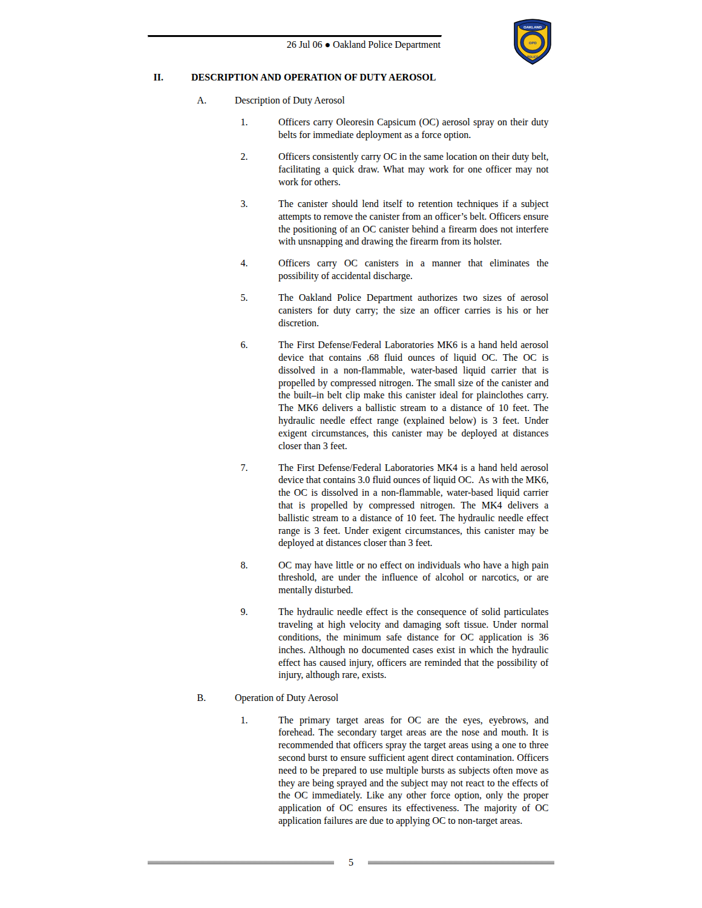OAKLAND OPD POLICE
26 Jul 06 ● Oakland Police Department
II.
DESCRIPTION AND OPERATION OF DUTY AEROSOL
A.
Description of Duty Aerosol
1.
Officers carry Oleoresin Capsicum (OC) aerosol spray on their duty belts for immediate deployment as a force option.
2.
Officers consistently carry OC in the same location on their duty belt, facilitating a quick draw. What may work for one officer may not work for others.
3.
The canister should lend itself to retention techniques if a subject attempts to remove the canister from an officer’s belt. Officers ensure the positioning of an OC canister behind a firearm does not interfere with unsnapping and drawing the firearm from its holster.
4.
Officers carry OC canisters in a manner that eliminates the possibility of accidental discharge.
5.
The Oakland Police Department authorizes two sizes of aerosol canisters for duty carry; the size an officer carries is his or her discretion.
6.
The First Defense/Federal Laboratories MK6 is a hand held aerosol device that contains .68 fluid ounces of liquid OC. The OC is dissolved in a non-flammable, water-based liquid carrier that is propelled by compressed nitrogen. The small size of the canister and the built–in belt clip make this canister ideal for plainclothes carry. The MK6 delivers a ballistic stream to a distance of 10 feet. The hydraulic needle effect range (explained below) is 3 feet. Under exigent circumstances, this canister may be deployed at distances closer than 3 feet.
7.
The First Defense/Federal Laboratories MK4 is a hand held aerosol device that contains 3.0 fluid ounces of liquid OC. As with the MK6, the OC is dissolved in a non-flammable, water-based liquid carrier that is propelled by compressed nitrogen. The MK4 delivers a ballistic stream to a distance of 10 feet. The hydraulic needle effect range is 3 feet. Under exigent circumstances, this canister may be deployed at distances closer than 3 feet.
8.
OC may have little or no effect on individuals who have a high pain threshold, are under the influence of alcohol or narcotics, or are mentally disturbed.
9.
The hydraulic needle effect is the consequence of solid particulates traveling at high velocity and damaging soft tissue. Under normal conditions, the minimum safe distance for OC application is 36 inches. Although no documented cases exist in which the hydraulic effect has caused injury, officers are reminded that the possibility of injury, although rare, exists.
B.
Operation of Duty Aerosol
1.
The primary target areas for OC are the eyes, eyebrows, and forehead. The secondary target areas are the nose and mouth. It is recommended that officers spray the target areas using a one to three second burst to ensure sufficient agent direct contamination. Officers need to be prepared to use multiple bursts as subjects often move as they are being sprayed and the subject may not react to the effects of the OC immediately. Like any other force option, only the proper application of OC ensures its effectiveness. The majority of OC application failures are due to applying OC to non-target areas.
5